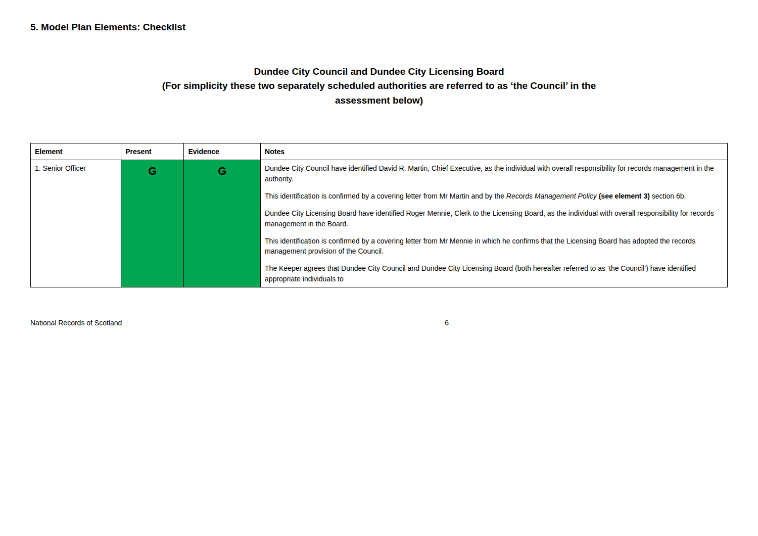5. Model Plan Elements: Checklist
Dundee City Council and Dundee City Licensing Board
(For simplicity these two separately scheduled authorities are referred to as ‘the Council’ in the assessment below)
| Element | Present | Evidence | Notes |
| --- | --- | --- | --- |
| 1. Senior Officer | G | G | Dundee City Council have identified David R. Martin, Chief Executive, as the individual with overall responsibility for records management in the authority. This identification is confirmed by a covering letter from Mr Martin and by the Records Management Policy (see element 3) section 6b. Dundee City Licensing Board have identified Roger Mennie, Clerk to the Licensing Board, as the individual with overall responsibility for records management in the Board. This identification is confirmed by a covering letter from Mr Mennie in which he confirms that the Licensing Board has adopted the records management provision of the Council. The Keeper agrees that Dundee City Council and Dundee City Licensing Board (both hereafter referred to as ‘the Council’) have identified appropriate individuals to |
National Records of Scotland 6